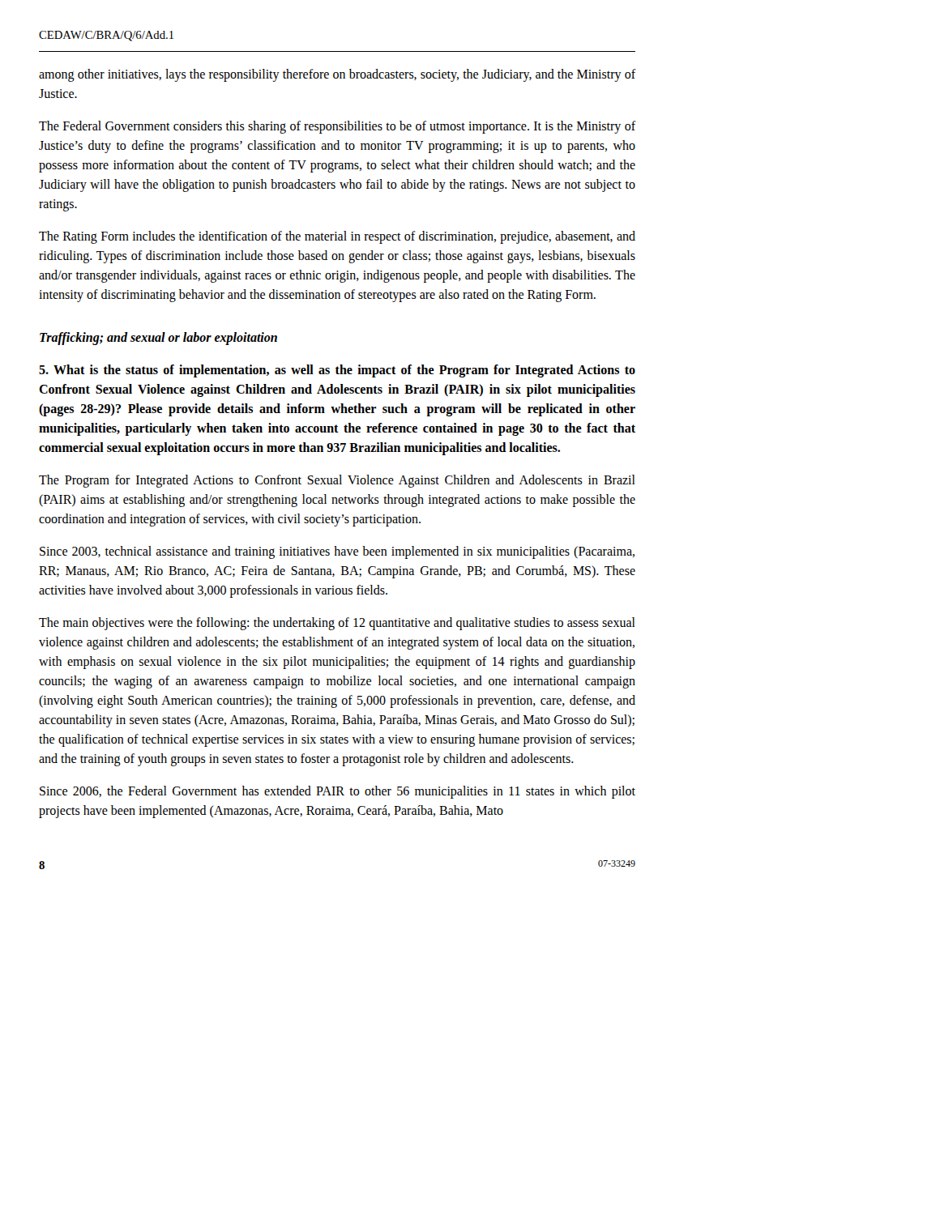CEDAW/C/BRA/Q/6/Add.1
among other initiatives, lays the responsibility therefore on broadcasters, society, the Judiciary, and the Ministry of Justice.
The Federal Government considers this sharing of responsibilities to be of utmost importance. It is the Ministry of Justice’s duty to define the programs’ classification and to monitor TV programming; it is up to parents, who possess more information about the content of TV programs, to select what their children should watch; and the Judiciary will have the obligation to punish broadcasters who fail to abide by the ratings. News are not subject to ratings.
The Rating Form includes the identification of the material in respect of discrimination, prejudice, abasement, and ridiculing. Types of discrimination include those based on gender or class; those against gays, lesbians, bisexuals and/or transgender individuals, against races or ethnic origin, indigenous people, and people with disabilities. The intensity of discriminating behavior and the dissemination of stereotypes are also rated on the Rating Form.
Trafficking; and sexual or labor exploitation
5. What is the status of implementation, as well as the impact of the Program for Integrated Actions to Confront Sexual Violence against Children and Adolescents in Brazil (PAIR) in six pilot municipalities (pages 28-29)? Please provide details and inform whether such a program will be replicated in other municipalities, particularly when taken into account the reference contained in page 30 to the fact that commercial sexual exploitation occurs in more than 937 Brazilian municipalities and localities.
The Program for Integrated Actions to Confront Sexual Violence Against Children and Adolescents in Brazil (PAIR) aims at establishing and/or strengthening local networks through integrated actions to make possible the coordination and integration of services, with civil society’s participation.
Since 2003, technical assistance and training initiatives have been implemented in six municipalities (Pacaraima, RR; Manaus, AM; Rio Branco, AC; Feira de Santana, BA; Campina Grande, PB; and Corumbá, MS). These activities have involved about 3,000 professionals in various fields.
The main objectives were the following: the undertaking of 12 quantitative and qualitative studies to assess sexual violence against children and adolescents; the establishment of an integrated system of local data on the situation, with emphasis on sexual violence in the six pilot municipalities; the equipment of 14 rights and guardianship councils; the waging of an awareness campaign to mobilize local societies, and one international campaign (involving eight South American countries); the training of 5,000 professionals in prevention, care, defense, and accountability in seven states (Acre, Amazonas, Roraima, Bahia, Paraíba, Minas Gerais, and Mato Grosso do Sul); the qualification of technical expertise services in six states with a view to ensuring humane provision of services; and the training of youth groups in seven states to foster a protagonist role by children and adolescents.
Since 2006, the Federal Government has extended PAIR to other 56 municipalities in 11 states in which pilot projects have been implemented (Amazonas, Acre, Roraima, Ceará, Paraíba, Bahia, Mato
8 07-33249